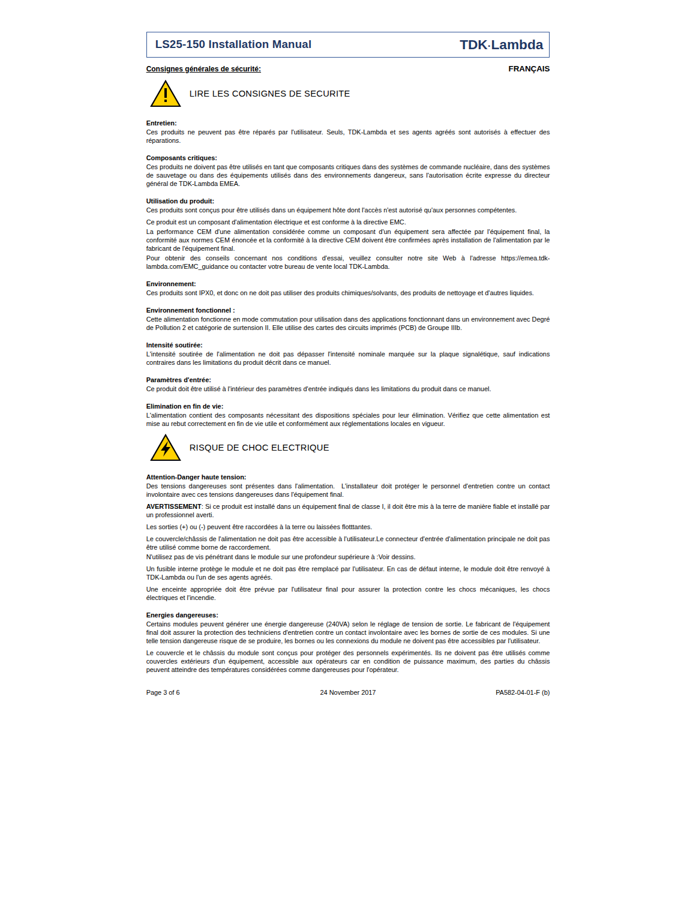LS25-150 Installation Manual
TDK·Lambda
Consignes générales de sécurité:
FRANÇAIS
LIRE LES CONSIGNES DE SECURITE
Entretien:
Ces produits ne peuvent pas être réparés par l'utilisateur. Seuls, TDK-Lambda et ses agents agréés sont autorisés à effectuer des réparations.
Composants critiques:
Ces produits ne doivent pas être utilisés en tant que composants critiques dans des systèmes de commande nucléaire, dans des systèmes de sauvetage ou dans des équipements utilisés dans des environnements dangereux, sans l'autorisation écrite expresse du directeur général de TDK-Lambda EMEA.
Utilisation du produit:
Ces produits sont conçus pour être utilisés dans un équipement hôte dont l'accès n'est autorisé qu'aux personnes compétentes.
Ce produit est un composant d'alimentation électrique et est conforme à la directive EMC.
La performance CEM d'une alimentation considérée comme un composant d'un équipement sera affectée par l'équipement final, la conformité aux normes CEM énoncée et la conformité à la directive CEM doivent être confirmées après installation de l'alimentation par le fabricant de l'équipement final.
Pour obtenir des conseils concernant nos conditions d'essai, veuillez consulter notre site Web à l'adresse https://emea.tdk-lambda.com/EMC_guidance ou contacter votre bureau de vente local TDK-Lambda.
Environnement:
Ces produits sont IPX0, et donc on ne doit pas utiliser des produits chimiques/solvants, des produits de nettoyage et d'autres liquides.
Environnement fonctionnel :
Cette alimentation fonctionne en mode commutation pour utilisation dans des applications fonctionnant dans un environnement avec Degré de Pollution 2 et catégorie de surtension II. Elle utilise des cartes des circuits imprimés (PCB) de Groupe IIIb.
Intensité soutirée:
L'intensité soutirée de l'alimentation ne doit pas dépasser l'intensité nominale marquée sur la plaque signalétique, sauf indications contraires dans les limitations du produit décrit dans ce manuel.
Paramètres d'entrée:
Ce produit doit être utilisé à l'intérieur des paramètres d'entrée indiqués dans les limitations du produit dans ce manuel.
Elimination en fin de vie:
L'alimentation contient des composants nécessitant des dispositions spéciales pour leur élimination. Vérifiez que cette alimentation est mise au rebut correctement en fin de vie utile et conformément aux réglementations locales en vigueur.
RISQUE DE CHOC ELECTRIQUE
Attention-Danger haute tension:
Des tensions dangereuses sont présentes dans l'alimentation. L'installateur doit protéger le personnel d'entretien contre un contact involontaire avec ces tensions dangereuses dans l'équipement final.
AVERTISSEMENT: Si ce produit est installé dans un équipement final de classe I, il doit être mis à la terre de manière fiable et installé par un professionnel averti.
Les sorties (+) ou (-) peuvent être raccordées à la terre ou laissées flotttantes.
Le couvercle/châssis de l'alimentation ne doit pas être accessible à l'utilisateur.Le connecteur d'entrée d'alimentation principale ne doit pas être utilisé comme borne de raccordement.
N'utilisez pas de vis pénétrant dans le module sur une profondeur supérieure à :Voir dessins.
Un fusible interne protège le module et ne doit pas être remplacé par l'utilisateur. En cas de défaut interne, le module doit être renvoyé à TDK-Lambda ou l'un de ses agents agréés.
Une enceinte appropriée doit être prévue par l'utilisateur final pour assurer la protection contre les chocs mécaniques, les chocs électriques et l'incendie.
Energies dangereuses:
Certains modules peuvent générer une énergie dangereuse (240VA) selon le réglage de tension de sortie. Le fabricant de l'équipement final doit assurer la protection des techniciens d'entretien contre un contact involontaire avec les bornes de sortie de ces modules. Si une telle tension dangereuse risque de se produire, les bornes ou les connexions du module ne doivent pas être accessibles par l'utilisateur.
Le couvercle et le châssis du module sont conçus pour protéger des personnels expérimentés. Ils ne doivent pas être utilisés comme couvercles extérieurs d'un équipement, accessible aux opérateurs car en condition de puissance maximum, des parties du châssis peuvent atteindre des températures considérées comme dangereuses pour l'opérateur.
Page 3 of 6
24 November 2017
PA582-04-01-F (b)